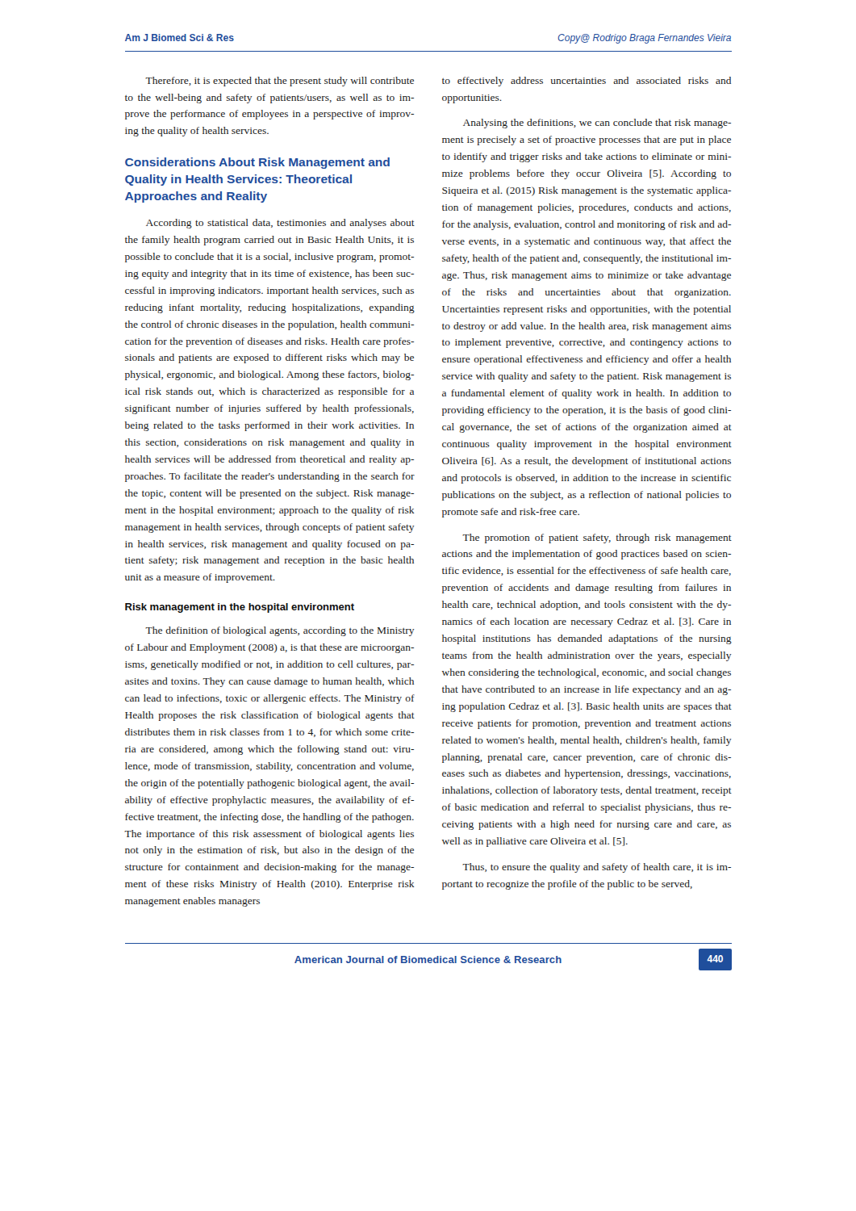Am J Biomed Sci & Res
Copy@ Rodrigo Braga Fernandes Vieira
Therefore, it is expected that the present study will contribute to the well-being and safety of patients/users, as well as to improve the performance of employees in a perspective of improving the quality of health services.
Considerations About Risk Management and Quality in Health Services: Theoretical Approaches and Reality
According to statistical data, testimonies and analyses about the family health program carried out in Basic Health Units, it is possible to conclude that it is a social, inclusive program, promoting equity and integrity that in its time of existence, has been successful in improving indicators. important health services, such as reducing infant mortality, reducing hospitalizations, expanding the control of chronic diseases in the population, health communication for the prevention of diseases and risks. Health care professionals and patients are exposed to different risks which may be physical, ergonomic, and biological. Among these factors, biological risk stands out, which is characterized as responsible for a significant number of injuries suffered by health professionals, being related to the tasks performed in their work activities. In this section, considerations on risk management and quality in health services will be addressed from theoretical and reality approaches. To facilitate the reader's understanding in the search for the topic, content will be presented on the subject. Risk management in the hospital environment; approach to the quality of risk management in health services, through concepts of patient safety in health services, risk management and quality focused on patient safety; risk management and reception in the basic health unit as a measure of improvement.
Risk management in the hospital environment
The definition of biological agents, according to the Ministry of Labour and Employment (2008) a, is that these are microorganisms, genetically modified or not, in addition to cell cultures, parasites and toxins. They can cause damage to human health, which can lead to infections, toxic or allergenic effects. The Ministry of Health proposes the risk classification of biological agents that distributes them in risk classes from 1 to 4, for which some criteria are considered, among which the following stand out: virulence, mode of transmission, stability, concentration and volume, the origin of the potentially pathogenic biological agent, the availability of effective prophylactic measures, the availability of effective treatment, the infecting dose, the handling of the pathogen. The importance of this risk assessment of biological agents lies not only in the estimation of risk, but also in the design of the structure for containment and decision-making for the management of these risks Ministry of Health (2010). Enterprise risk management enables managers
to effectively address uncertainties and associated risks and opportunities.
Analysing the definitions, we can conclude that risk management is precisely a set of proactive processes that are put in place to identify and trigger risks and take actions to eliminate or minimize problems before they occur Oliveira [5]. According to Siqueira et al. (2015) Risk management is the systematic application of management policies, procedures, conducts and actions, for the analysis, evaluation, control and monitoring of risk and adverse events, in a systematic and continuous way, that affect the safety, health of the patient and, consequently, the institutional image. Thus, risk management aims to minimize or take advantage of the risks and uncertainties about that organization. Uncertainties represent risks and opportunities, with the potential to destroy or add value. In the health area, risk management aims to implement preventive, corrective, and contingency actions to ensure operational effectiveness and efficiency and offer a health service with quality and safety to the patient. Risk management is a fundamental element of quality work in health. In addition to providing efficiency to the operation, it is the basis of good clinical governance, the set of actions of the organization aimed at continuous quality improvement in the hospital environment Oliveira [6]. As a result, the development of institutional actions and protocols is observed, in addition to the increase in scientific publications on the subject, as a reflection of national policies to promote safe and risk-free care.
The promotion of patient safety, through risk management actions and the implementation of good practices based on scientific evidence, is essential for the effectiveness of safe health care, prevention of accidents and damage resulting from failures in health care, technical adoption, and tools consistent with the dynamics of each location are necessary Cedraz et al. [3]. Care in hospital institutions has demanded adaptations of the nursing teams from the health administration over the years, especially when considering the technological, economic, and social changes that have contributed to an increase in life expectancy and an aging population Cedraz et al. [3]. Basic health units are spaces that receive patients for promotion, prevention and treatment actions related to women's health, mental health, children's health, family planning, prenatal care, cancer prevention, care of chronic diseases such as diabetes and hypertension, dressings, vaccinations, inhalations, collection of laboratory tests, dental treatment, receipt of basic medication and referral to specialist physicians, thus receiving patients with a high need for nursing care and care, as well as in palliative care Oliveira et al. [5].
Thus, to ensure the quality and safety of health care, it is important to recognize the profile of the public to be served,
American Journal of Biomedical Science & Research
440